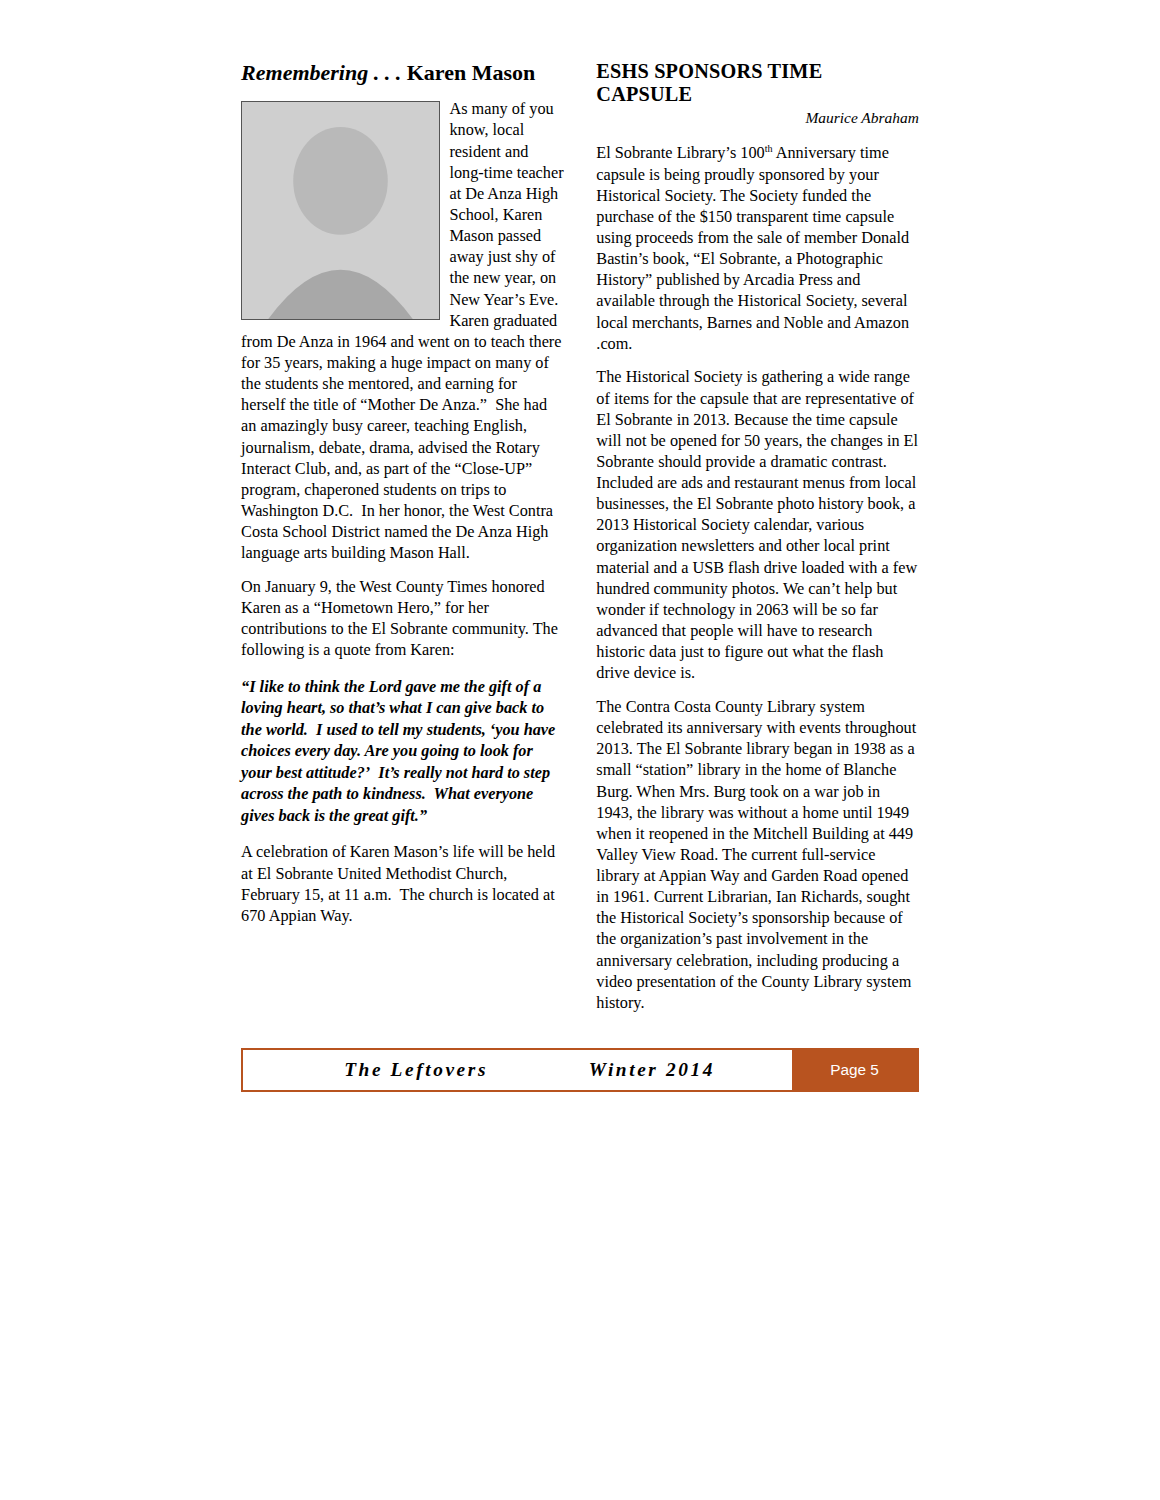Remembering . . . Karen Mason
As many of you know, local resident and long-time teacher at De Anza High School, Karen Mason passed away just shy of the new year, on New Year’s Eve. Karen graduated from De Anza in 1964 and went on to teach there for 35 years, making a huge impact on many of the students she mentored, and earning for herself the title of “Mother De Anza.” She had an amazingly busy career, teaching English, journalism, debate, drama, advised the Rotary Interact Club, and, as part of the “Close-UP” program, chaperoned students on trips to Washington D.C. In her honor, the West Contra Costa School District named the De Anza High language arts building Mason Hall.
On January 9, the West County Times honored Karen as a “Hometown Hero,” for her contributions to the El Sobrante community. The following is a quote from Karen:
“I like to think the Lord gave me the gift of a loving heart, so that’s what I can give back to the world. I used to tell my students, ‘you have choices every day. Are you going to look for your best attitude?’ It’s really not hard to step across the path to kindness. What everyone gives back is the great gift.”
A celebration of Karen Mason’s life will be held at El Sobrante United Methodist Church, February 15, at 11 a.m. The church is located at 670 Appian Way.
ESHS SPONSORS TIME CAPSULE
Maurice Abraham
El Sobrante Library’s 100th Anniversary time capsule is being proudly sponsored by your Historical Society. The Society funded the purchase of the $150 transparent time capsule using proceeds from the sale of member Donald Bastin’s book, “El Sobrante, a Photographic History” published by Arcadia Press and available through the Historical Society, several local merchants, Barnes and Noble and Amazon .com.
The Historical Society is gathering a wide range of items for the capsule that are representative of El Sobrante in 2013. Because the time capsule will not be opened for 50 years, the changes in El Sobrante should provide a dramatic contrast. Included are ads and restaurant menus from local businesses, the El Sobrante photo history book, a 2013 Historical Society calendar, various organization newsletters and other local print material and a USB flash drive loaded with a few hundred community photos. We can’t help but wonder if technology in 2063 will be so far advanced that people will have to research historic data just to figure out what the flash drive device is.
The Contra Costa County Library system celebrated its anniversary with events throughout 2013. The El Sobrante library began in 1938 as a small “station” library in the home of Blanche Burg. When Mrs. Burg took on a war job in 1943, the library was without a home until 1949 when it reopened in the Mitchell Building at 449 Valley View Road. The current full-service library at Appian Way and Garden Road opened in 1961. Current Librarian, Ian Richards, sought the Historical Society’s sponsorship because of the organization’s past involvement in the anniversary celebration, including producing a video presentation of the County Library system history.
The Leftovers Winter 2014
Page 5